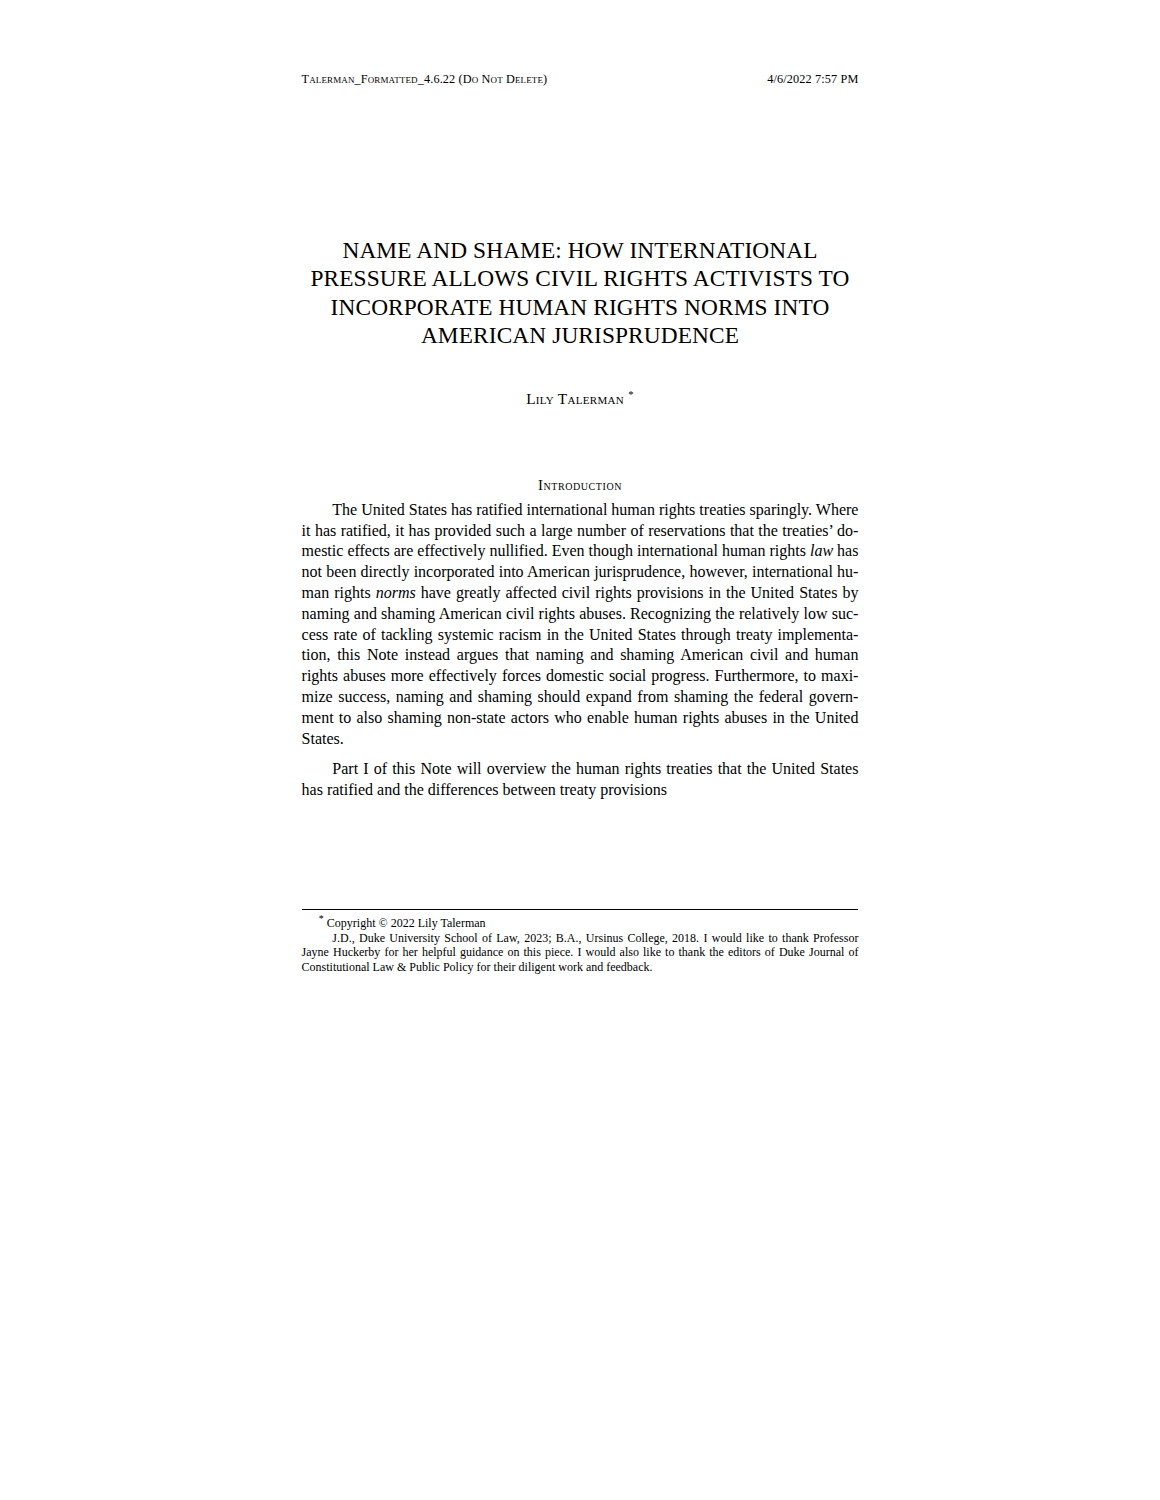Talerman_Formatted_4.6.22 (Do Not Delete) 4/6/2022 7:57 PM
NAME AND SHAME: HOW INTERNATIONAL PRESSURE ALLOWS CIVIL RIGHTS ACTIVISTS TO INCORPORATE HUMAN RIGHTS NORMS INTO AMERICAN JURISPRUDENCE
Lily Talerman *
Introduction
The United States has ratified international human rights treaties sparingly. Where it has ratified, it has provided such a large number of reservations that the treaties’ domestic effects are effectively nullified. Even though international human rights law has not been directly incorporated into American jurisprudence, however, international human rights norms have greatly affected civil rights provisions in the United States by naming and shaming American civil rights abuses. Recognizing the relatively low success rate of tackling systemic racism in the United States through treaty implementation, this Note instead argues that naming and shaming American civil and human rights abuses more effectively forces domestic social progress. Furthermore, to maximize success, naming and shaming should expand from shaming the federal government to also shaming non-state actors who enable human rights abuses in the United States.
Part I of this Note will overview the human rights treaties that the United States has ratified and the differences between treaty provisions
* Copyright © 2022 Lily Talerman
J.D., Duke University School of Law, 2023; B.A., Ursinus College, 2018. I would like to thank Professor Jayne Huckerby for her helpful guidance on this piece. I would also like to thank the editors of Duke Journal of Constitutional Law & Public Policy for their diligent work and feedback.